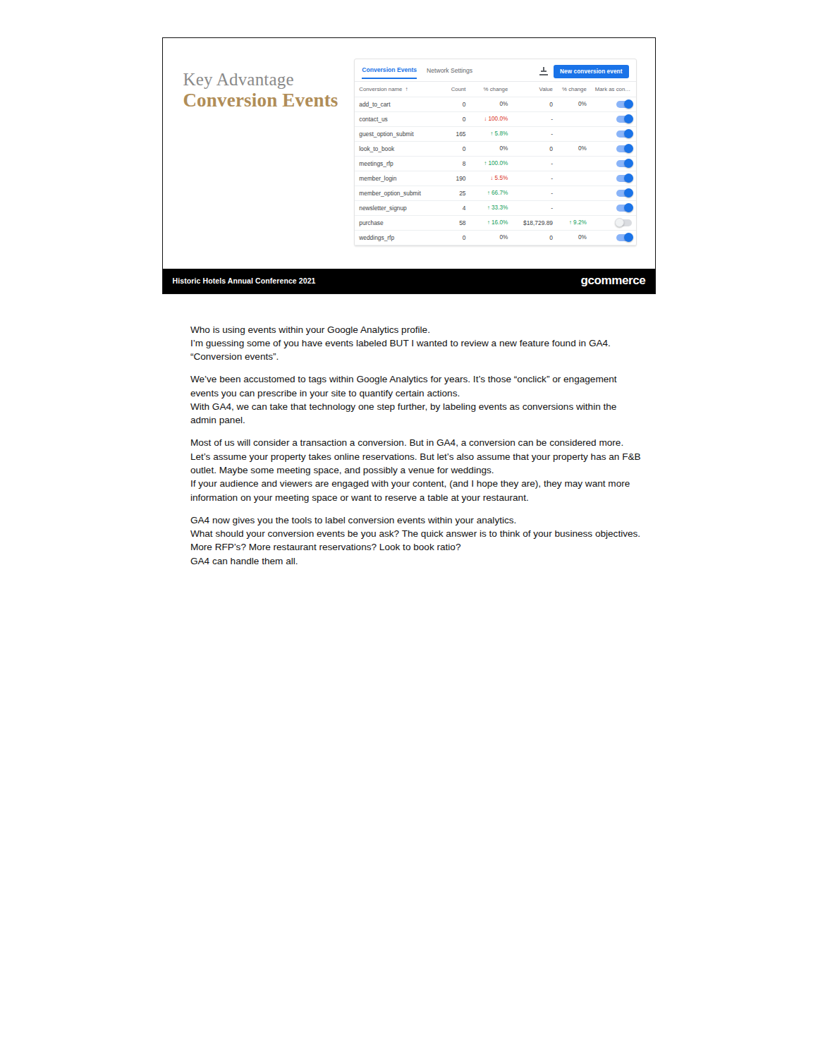Key Advantage Conversion Events
Conversion Events
Network Settings
New conversion event
| Conversion name ↑ | Count | % change | Value | % change | Mark as conversion ? |
| --- | --- | --- | --- | --- | --- |
| add_to_cart | 0 | 0% | 0 | 0% | |
| contact_us | 0 | ↓ 100.0% | - | | |
| guest_option_submit | 165 | ↑ 5.8% | - | | |
| look_to_book | 0 | 0% | 0 | 0% | |
| meetings_rfp | 8 | ↑ 100.0% | - | | |
| member_login | 190 | ↓ 5.5% | - | | |
| member_option_submit | 25 | ↑ 66.7% | - | | |
| newsletter_signup | 4 | ↑ 33.3% | - | | |
| purchase | 58 | ↑ 16.0% | $18,729.89 | ↑ 9.2% | |
| weddings_rfp | 0 | 0% | 0 | 0% | |
Historic Hotels Annual Conference 2021
gcommerce
Who is using events within your Google Analytics profile.
I’m guessing some of you have events labeled BUT I wanted to review a new feature found in GA4. “Conversion events”.
We’ve been accustomed to tags within Google Analytics for years. It’s those “onclick” or engagement events you can prescribe in your site to quantify certain actions.
With GA4, we can take that technology one step further, by labeling events as conversions within the admin panel.
Most of us will consider a transaction a conversion. But in GA4, a conversion can be considered more.
Let’s assume your property takes online reservations. But let’s also assume that your property has an F&B outlet. Maybe some meeting space, and possibly a venue for weddings.
If your audience and viewers are engaged with your content, (and I hope they are), they may want more information on your meeting space or want to reserve a table at your restaurant.
GA4 now gives you the tools to label conversion events within your analytics.
What should your conversion events be you ask? The quick answer is to think of your business objectives. More RFP’s? More restaurant reservations? Look to book ratio?
GA4 can handle them all.